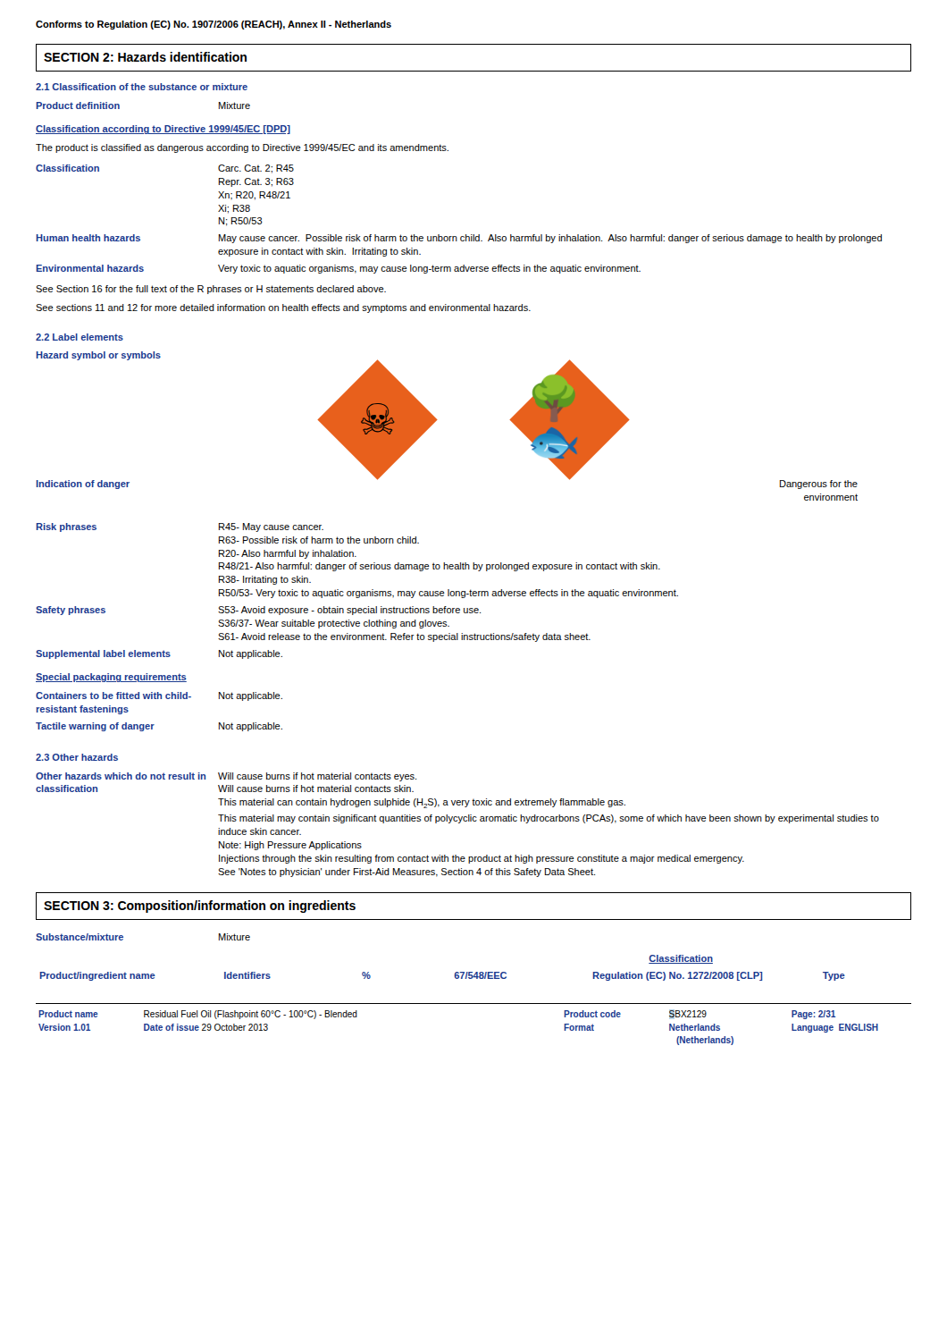Conforms to Regulation (EC) No. 1907/2006 (REACH), Annex II - Netherlands
SECTION 2: Hazards identification
2.1 Classification of the substance or mixture
| Product definition | Mixture |
Classification according to Directive 1999/45/EC [DPD]
The product is classified as dangerous according to Directive 1999/45/EC and its amendments.
| Classification | Carc. Cat. 2; R45 Repr. Cat. 3; R63 Xn; R20, R48/21 Xi; R38 N; R50/53 |
| Human health hazards | May cause cancer. Possible risk of harm to the unborn child. Also harmful by inhalation. Also harmful: danger of serious damage to health by prolonged exposure in contact with skin. Irritating to skin. |
| Environmental hazards | Very toxic to aquatic organisms, may cause long-term adverse effects in the aquatic environment. |
See Section 16 for the full text of the R phrases or H statements declared above.
See sections 11 and 12 for more detailed information on health effects and symptoms and environmental hazards.
2.2 Label elements
| Hazard symbol or symbols | |
☠
🌳🐟
| Indication of danger | Dangerous for the environment |
| Risk phrases | R45- May cause cancer. R63- Possible risk of harm to the unborn child. R20- Also harmful by inhalation. R48/21- Also harmful: danger of serious damage to health by prolonged exposure in contact with skin. R38- Irritating to skin. R50/53- Very toxic to aquatic organisms, may cause long-term adverse effects in the aquatic environment. |
| Safety phrases | S53- Avoid exposure - obtain special instructions before use. S36/37- Wear suitable protective clothing and gloves. S61- Avoid release to the environment. Refer to special instructions/safety data sheet. |
| Supplemental label elements | Not applicable. |
Special packaging requirements
| Containers to be fitted with child-resistant fastenings | Not applicable. |
| Tactile warning of danger | Not applicable. |
2.3 Other hazards
| Other hazards which do not result in classification | Will cause burns if hot material contacts eyes. Will cause burns if hot material contacts skin. This material can contain hydrogen sulphide (H 2 S), a very toxic and extremely flammable gas. This material may contain significant quantities of polycyclic aromatic hydrocarbons (PCAs), some of which have been shown by experimental studies to induce skin cancer. Note: High Pressure Applications Injections through the skin resulting from contact with the product at high pressure constitute a major medical emergency. See 'Notes to physician' under First-Aid Measures, Section 4 of this Safety Data Sheet. |
SECTION 3: Composition/information on ingredients
| Substance/mixture | Mixture |
| | Classification |
| Product/ingredient name | Identifiers | % | 67/548/EEC | Regulation (EC) No. 1272/2008 [CLP] | Type |
| Product name | Residual Fuel Oil (Flashpoint 60°C - 100°C) - Blended | Product code | S BX2129 | Page: 2/31 |
| Version 1.01 | Date of issue 29 October 2013 | Format | Netherlands (Netherlands) | Language ENGLISH |